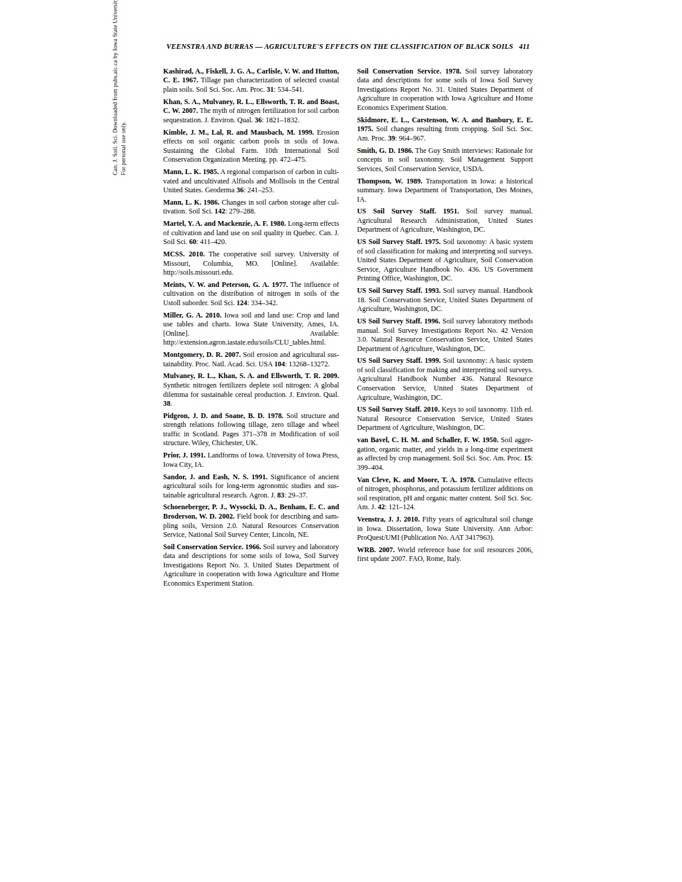Can. J. Soil. Sci. Downloaded from pubs.aic.ca by Iowa State University on 04/16/15 For personal use only.
VEENSTRA AND BURRAS — AGRICULTURE'S EFFECTS ON THE CLASSIFICATION OF BLACK SOILS 411
Kashirad, A., Fiskell, J. G. A., Carlisle, V. W. and Hutton, C. E. 1967. Tillage pan characterization of selected coastal plain soils. Soil Sci. Soc. Am. Proc. 31: 534–541.
Khan, S. A., Mulvaney, R. L., Ellsworth, T. R. and Boast, C. W. 2007. The myth of nitrogen fertilization for soil carbon sequestration. J. Environ. Qual. 36: 1821–1832.
Kimble, J. M., Lal, R. and Mausbach, M. 1999. Erosion effects on soil organic carbon pools in soils of Iowa. Sustaining the Global Farm. 10th International Soil Conservation Organization Meeting. pp. 472–475.
Mann, L. K. 1985. A regional comparison of carbon in cultivated and uncultivated Alfisols and Mollisols in the Central United States. Geoderma 36: 241–253.
Mann, L. K. 1986. Changes in soil carbon storage after cultivation. Soil Sci. 142: 279–288.
Martel, Y. A. and Mackenzie, A. F. 1980. Long-term effects of cultivation and land use on soil quality in Quebec. Can. J. Soil Sci. 60: 411–420.
MCSS. 2010. The cooperative soil survey. University of Missouri, Columbia, MO. [Online]. Available: http://soils.missouri.edu.
Meints, V. W. and Peterson, G. A. 1977. The influence of cultivation on the distribution of nitrogen in soils of the Ustoll suborder. Soil Sci. 124: 334–342.
Miller, G. A. 2010. Iowa soil and land use: Crop and land use tables and charts. Iowa State University, Ames, IA. [Online]. Available: http://extension.agron.iastate.edu/soils/CLU_tables.html.
Montgomery, D. R. 2007. Soil erosion and agricultural sustainability. Proc. Natl. Acad. Sci. USA 104: 13268–13272.
Mulvaney, R. L., Khan, S. A. and Ellsworth, T. R. 2009. Synthetic nitrogen fertilizers deplete soil nitrogen: A global dilemma for sustainable cereal production. J. Environ. Qual. 38.
Pidgeon, J. D. and Soane, B. D. 1978. Soil structure and strength relations following tillage, zero tillage and wheel traffic in Scotland. Pages 371–378 in Modification of soil structure. Wiley, Chichester, UK.
Prior, J. 1991. Landforms of Iowa. University of Iowa Press, Iowa City, IA.
Sandor, J. and Eash, N. S. 1991. Significance of ancient agricultural soils for long-term agronomic studies and sustainable agricultural research. Agron. J. 83: 29–37.
Schoeneberger, P. J., Wysocki, D. A., Benham, E. C. and Broderson, W. D. 2002. Field book for describing and sampling soils, Version 2.0. Natural Resources Conservation Service, National Soil Survey Center, Lincoln, NE.
Soil Conservation Service. 1966. Soil survey and laboratory data and descriptions for some soils of Iowa, Soil Survey Investigations Report No. 3. United States Department of Agriculture in cooperation with Iowa Agriculture and Home Economics Experiment Station.
Soil Conservation Service. 1978. Soil survey laboratory data and descriptions for some soils of Iowa Soil Survey Investigations Report No. 31. United States Department of Agriculture in cooperation with Iowa Agriculture and Home Economics Experiment Station.
Skidmore, E. L., Carstenson, W. A. and Banbury, E. E. 1975. Soil changes resulting from cropping. Soil Sci. Soc. Am. Proc. 39: 964–967.
Smith, G. D. 1986. The Guy Smith interviews: Rationale for concepts in soil taxonomy. Soil Management Support Services, Soil Conservation Service, USDA.
Thompson, W. 1989. Transportation in Iowa: a historical summary. Iowa Department of Transportation, Des Moines, IA.
US Soil Survey Staff. 1951. Soil survey manual. Agricultural Research Administration, United States Department of Agriculture, Washington, DC.
US Soil Survey Staff. 1975. Soil taxonomy: A basic system of soil classification for making and interpreting soil surveys. United States Department of Agriculture, Soil Conservation Service, Agriculture Handbook No. 436. US Government Printing Office, Washington, DC.
US Soil Survey Staff. 1993. Soil survey manual. Handbook 18. Soil Conservation Service, United States Department of Agriculture, Washington, DC.
US Soil Survey Staff. 1996. Soil survey laboratory methods manual. Soil Survey Investigations Report No. 42 Version 3.0. Natural Resource Conservation Service, United States Department of Agriculture, Washington, DC.
US Soil Survey Staff. 1999. Soil taxonomy: A basic system of soil classification for making and interpreting soil surveys. Agricultural Handbook Number 436. Natural Resource Conservation Service, United States Department of Agriculture, Washington, DC.
US Soil Survey Staff. 2010. Keys to soil taxonomy. 11th ed. Natural Resource Conservation Service, United States Department of Agriculture, Washington, DC.
van Bavel, C. H. M. and Schaller, F. W. 1950. Soil aggregation, organic matter, and yields in a long-time experiment as affected by crop management. Soil Sci. Soc. Am. Proc. 15: 399–404.
Van Cleve, K. and Moore, T. A. 1978. Cumulative effects of nitrogen, phosphorus, and potassium fertilizer additions on soil respiration, pH and organic matter content. Soil Sci. Soc. Am. J. 42: 121–124.
Veenstra, J. J. 2010. Fifty years of agricultural soil change in Iowa. Dissertation, Iowa State University. Ann Arbor: ProQuest/UMI (Publication No. AAT 3417963).
WRB. 2007. World reference base for soil resources 2006, first update 2007. FAO, Rome, Italy.